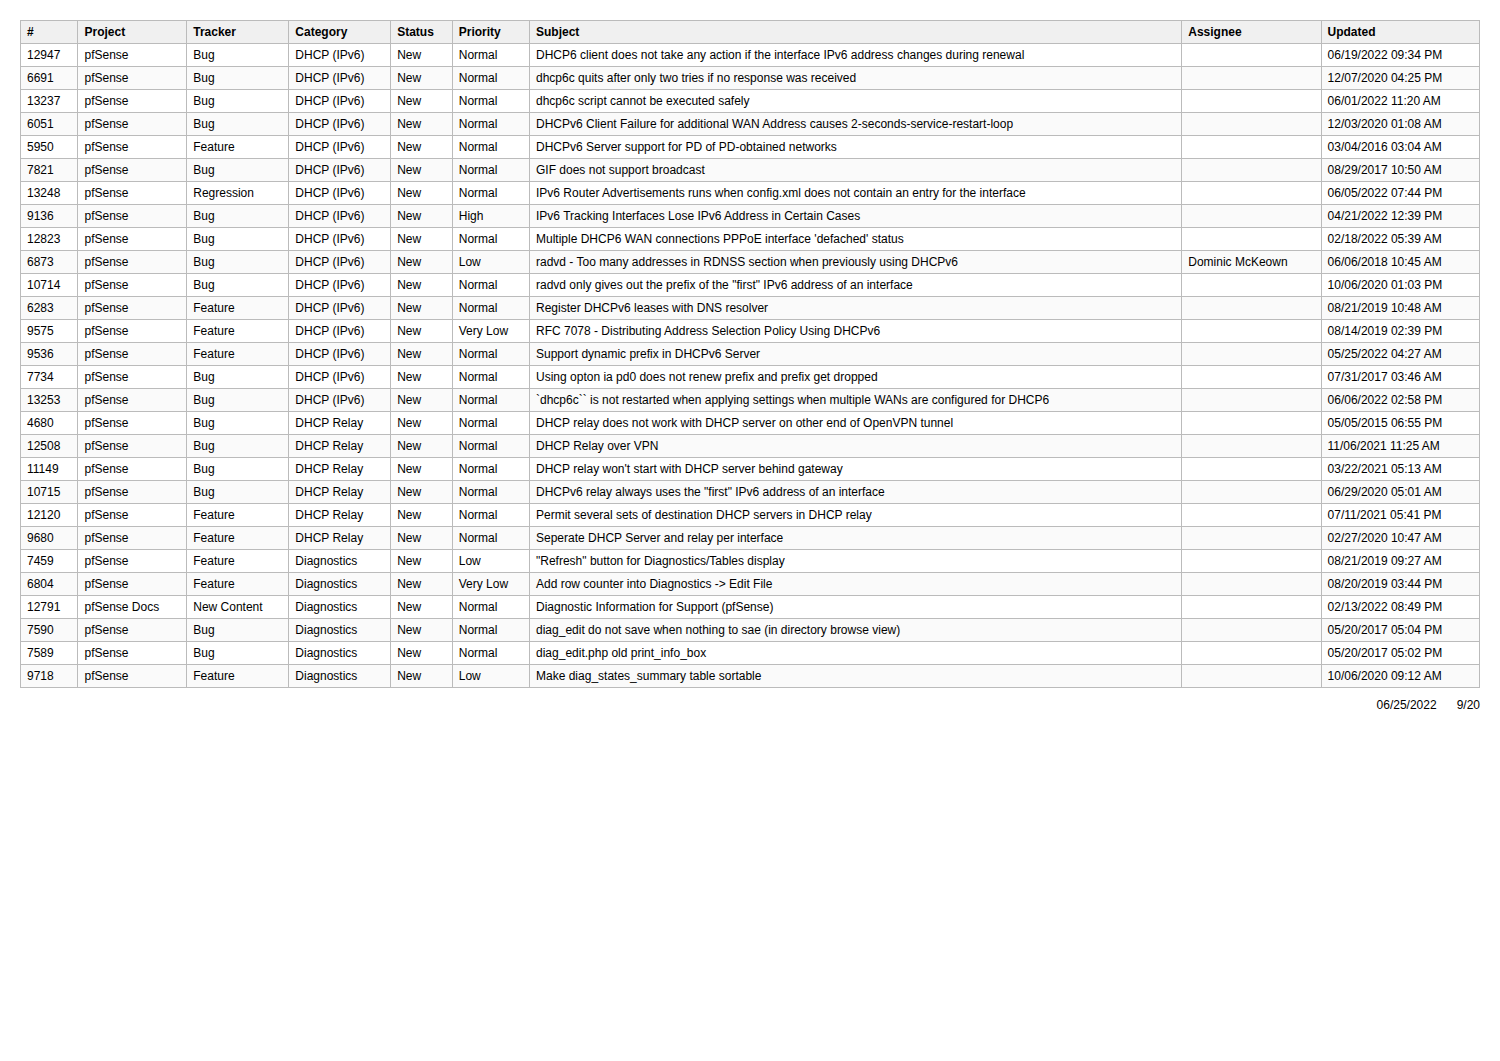| # | Project | Tracker | Category | Status | Priority | Subject | Assignee | Updated |
| --- | --- | --- | --- | --- | --- | --- | --- | --- |
| 12947 | pfSense | Bug | DHCP (IPv6) | New | Normal | DHCP6 client does not take any action if the interface IPv6 address changes during renewal | | 06/19/2022 09:34 PM |
| 6691 | pfSense | Bug | DHCP (IPv6) | New | Normal | dhcp6c quits after only two tries if no response was received | | 12/07/2020 04:25 PM |
| 13237 | pfSense | Bug | DHCP (IPv6) | New | Normal | dhcp6c script cannot be executed safely | | 06/01/2022 11:20 AM |
| 6051 | pfSense | Bug | DHCP (IPv6) | New | Normal | DHCPv6 Client Failure for additional WAN Address causes 2-seconds-service-restart-loop | | 12/03/2020 01:08 AM |
| 5950 | pfSense | Feature | DHCP (IPv6) | New | Normal | DHCPv6 Server support for PD of PD-obtained networks | | 03/04/2016 03:04 AM |
| 7821 | pfSense | Bug | DHCP (IPv6) | New | Normal | GIF does not support broadcast | | 08/29/2017 10:50 AM |
| 13248 | pfSense | Regression | DHCP (IPv6) | New | Normal | IPv6 Router Advertisements runs when config.xml does not contain an entry for the interface | | 06/05/2022 07:44 PM |
| 9136 | pfSense | Bug | DHCP (IPv6) | New | High | IPv6 Tracking Interfaces Lose IPv6 Address in Certain Cases | | 04/21/2022 12:39 PM |
| 12823 | pfSense | Bug | DHCP (IPv6) | New | Normal | Multiple DHCP6 WAN connections PPPoE interface 'defached' status | | 02/18/2022 05:39 AM |
| 6873 | pfSense | Bug | DHCP (IPv6) | New | Low | radvd - Too many addresses in RDNSS section when previously using DHCPv6 | Dominic McKeown | 06/06/2018 10:45 AM |
| 10714 | pfSense | Bug | DHCP (IPv6) | New | Normal | radvd only gives out the prefix of the "first" IPv6 address of an interface | | 10/06/2020 01:03 PM |
| 6283 | pfSense | Feature | DHCP (IPv6) | New | Normal | Register DHCPv6 leases with DNS resolver | | 08/21/2019 10:48 AM |
| 9575 | pfSense | Feature | DHCP (IPv6) | New | Very Low | RFC 7078 - Distributing Address Selection Policy Using DHCPv6 | | 08/14/2019 02:39 PM |
| 9536 | pfSense | Feature | DHCP (IPv6) | New | Normal | Support dynamic prefix in DHCPv6 Server | | 05/25/2022 04:27 AM |
| 7734 | pfSense | Bug | DHCP (IPv6) | New | Normal | Using opton ia pd0 does not renew prefix and prefix get dropped | | 07/31/2017 03:46 AM |
| 13253 | pfSense | Bug | DHCP (IPv6) | New | Normal | `dhcp6c`` is not restarted when applying settings when multiple WANs are configured for DHCP6 | | 06/06/2022 02:58 PM |
| 4680 | pfSense | Bug | DHCP Relay | New | Normal | DHCP relay does not work with DHCP server on other end of OpenVPN tunnel | | 05/05/2015 06:55 PM |
| 12508 | pfSense | Bug | DHCP Relay | New | Normal | DHCP Relay over VPN | | 11/06/2021 11:25 AM |
| 11149 | pfSense | Bug | DHCP Relay | New | Normal | DHCP relay won't start with DHCP server behind gateway | | 03/22/2021 05:13 AM |
| 10715 | pfSense | Bug | DHCP Relay | New | Normal | DHCPv6 relay always uses the "first" IPv6 address of an interface | | 06/29/2020 05:01 AM |
| 12120 | pfSense | Feature | DHCP Relay | New | Normal | Permit several sets of destination DHCP servers in DHCP relay | | 07/11/2021 05:41 PM |
| 9680 | pfSense | Feature | DHCP Relay | New | Normal | Seperate DHCP Server and relay per interface | | 02/27/2020 10:47 AM |
| 7459 | pfSense | Feature | Diagnostics | New | Low | "Refresh" button for Diagnostics/Tables display | | 08/21/2019 09:27 AM |
| 6804 | pfSense | Feature | Diagnostics | New | Very Low | Add row counter into Diagnostics -> Edit File | | 08/20/2019 03:44 PM |
| 12791 | pfSense Docs | New Content | Diagnostics | New | Normal | Diagnostic Information for Support (pfSense) | | 02/13/2022 08:49 PM |
| 7590 | pfSense | Bug | Diagnostics | New | Normal | diag_edit do not save when nothing to sae (in directory browse view) | | 05/20/2017 05:04 PM |
| 7589 | pfSense | Bug | Diagnostics | New | Normal | diag_edit.php old print_info_box | | 05/20/2017 05:02 PM |
| 9718 | pfSense | Feature | Diagnostics | New | Low | Make diag_states_summary table sortable | | 10/06/2020 09:12 AM |
06/25/2022 9/20